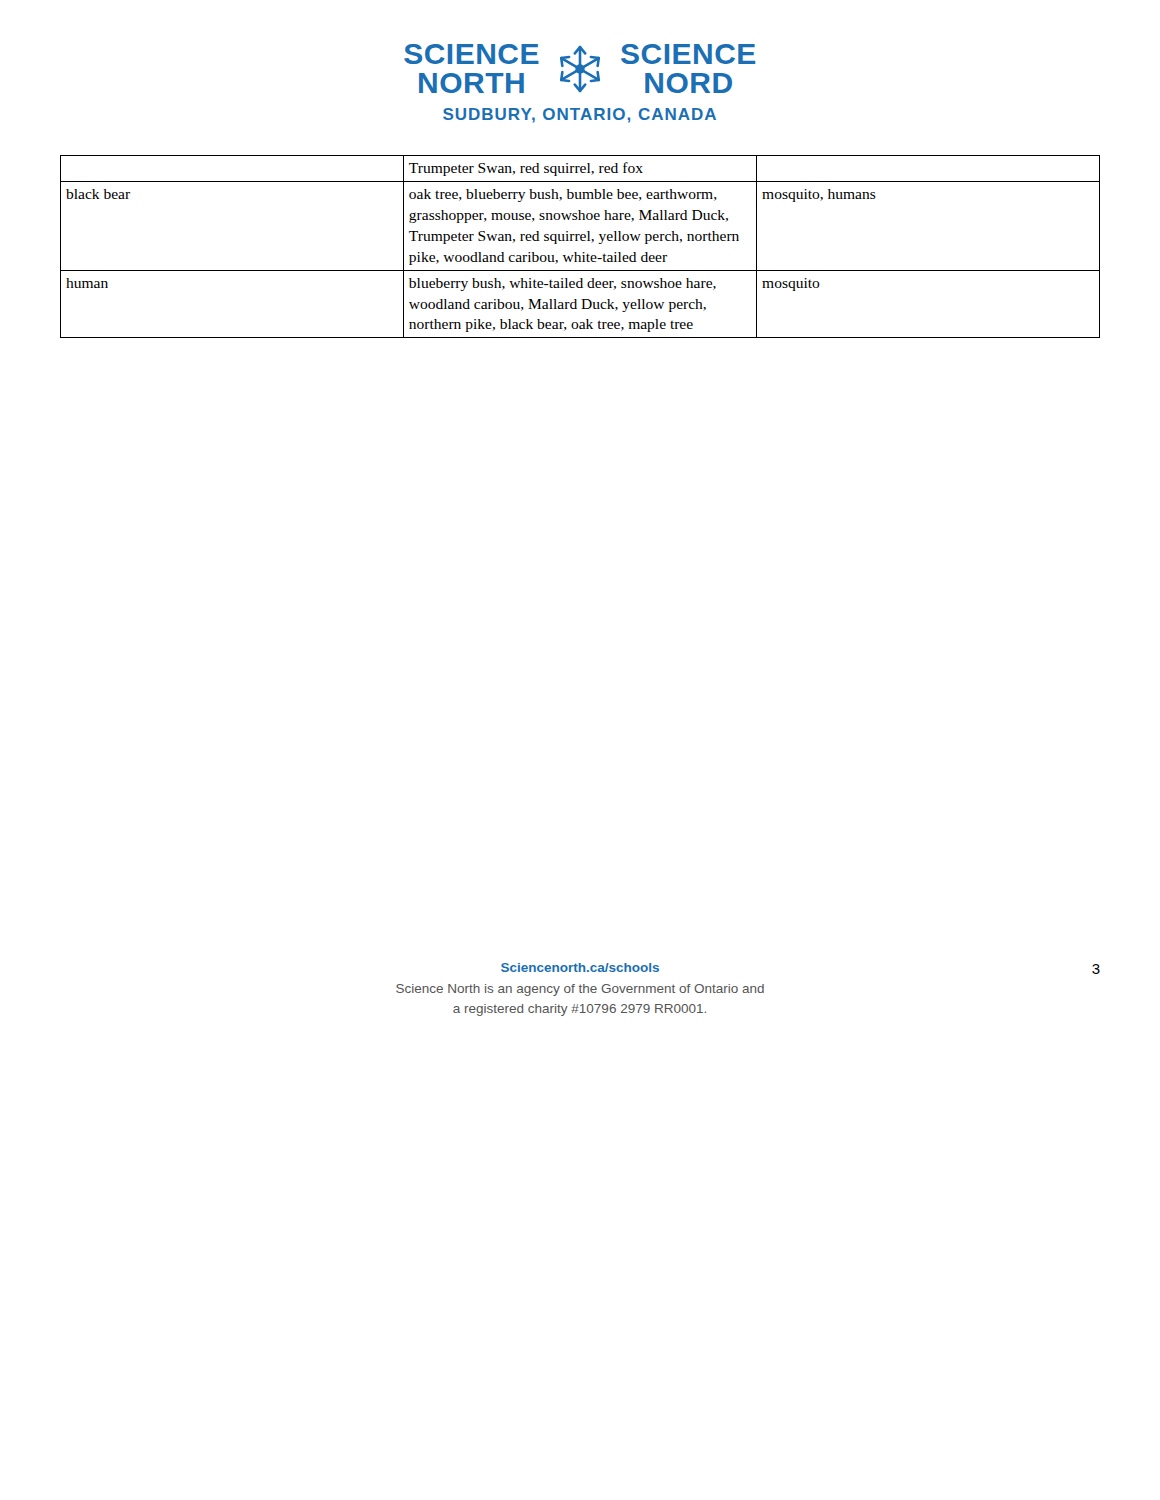SCIENCE NORTH
SCIENCE NORD
SUDBURY, ONTARIO, CANADA
| | Trumpeter Swan, red squirrel, red fox | |
| black bear | oak tree, blueberry bush, bumble bee, earthworm, grasshopper, mouse, snowshoe hare, Mallard Duck, Trumpeter Swan, red squirrel, yellow perch, northern pike, woodland caribou, white-tailed deer | mosquito, humans |
| human | blueberry bush, white-tailed deer, snowshoe hare, woodland caribou, Mallard Duck, yellow perch, northern pike, black bear, oak tree, maple tree | mosquito |
3
Sciencenorth.ca/schools
Science North is an agency of the Government of Ontario and
a registered charity #10796 2979 RR0001.